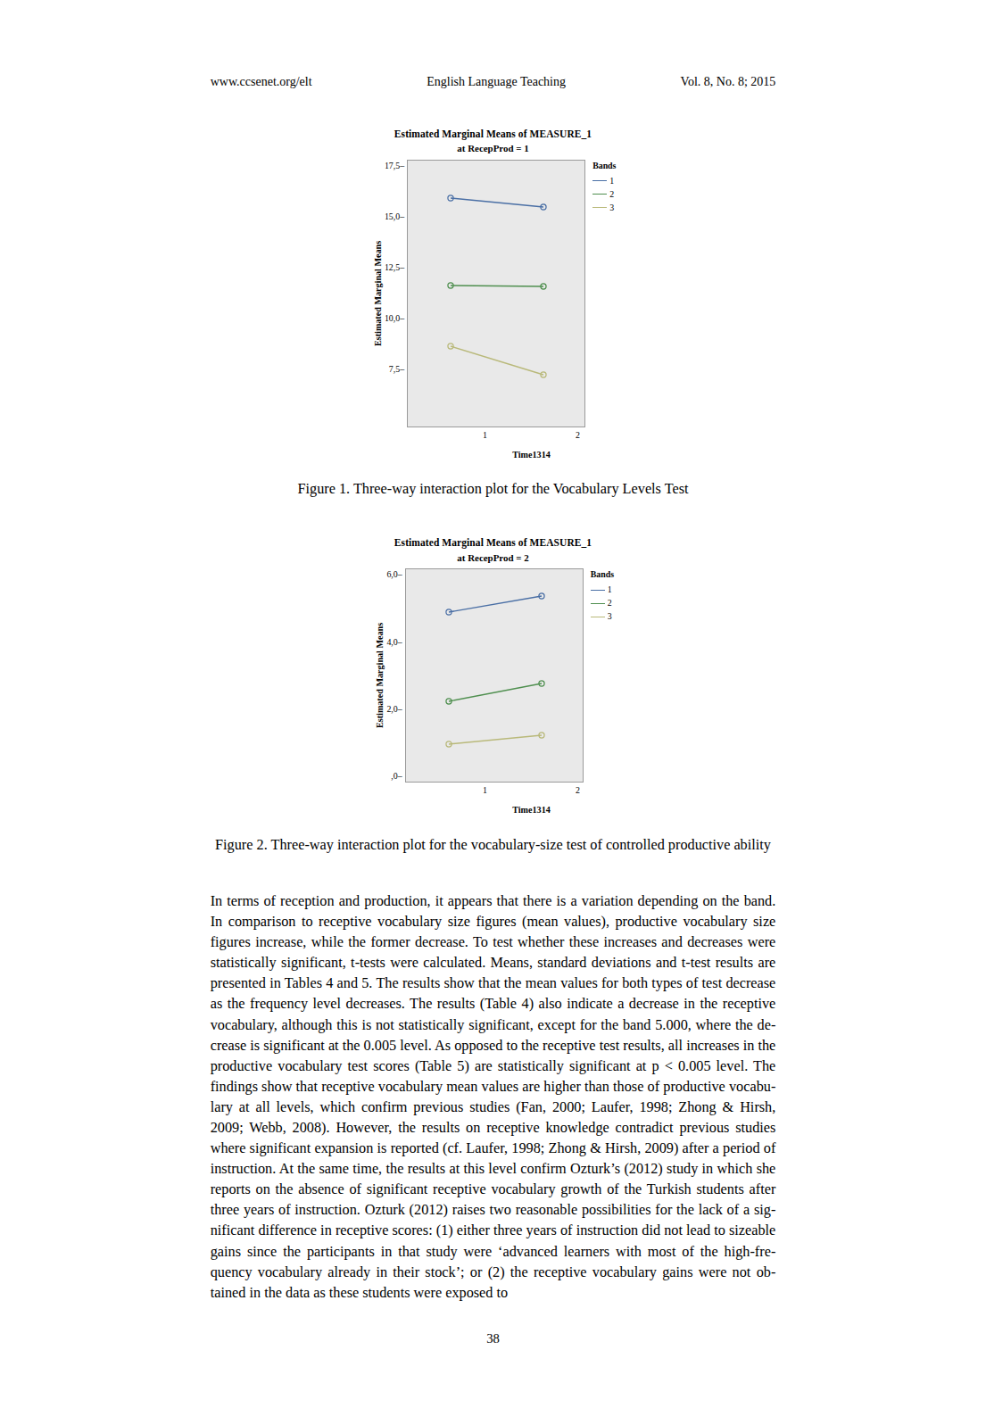www.ccsenet.org/elt
English Language Teaching
Vol. 8, No. 8; 2015
Estimated Marginal Means of MEASURE_1
at RecepProd = 1
Estimated Marginal Means
17,5– 15,0– 12,5– 10,0– 7,5–
Bands
1
2
3
1 2
Time1314
Figure 1. Three-way interaction plot for the Vocabulary Levels Test
Estimated Marginal Means of MEASURE_1
at RecepProd = 2
Estimated Marginal Means
6,0– 4,0– 2,0– ,0–
Bands
1
2
3
1 2
Time1314
Figure 2. Three-way interaction plot for the vocabulary-size test of controlled productive ability
In terms of reception and production, it appears that there is a variation depending on the band. In comparison to receptive vocabulary size figures (mean values), productive vocabulary size figures increase, while the former decrease. To test whether these increases and decreases were statistically significant, t-tests were calculated. Means, standard deviations and t-test results are presented in Tables 4 and 5. The results show that the mean values for both types of test decrease as the frequency level decreases. The results (Table 4) also indicate a decrease in the receptive vocabulary, although this is not statistically significant, except for the band 5.000, where the decrease is significant at the 0.005 level. As opposed to the receptive test results, all increases in the productive vocabulary test scores (Table 5) are statistically significant at p < 0.005 level. The findings show that receptive vocabulary mean values are higher than those of productive vocabulary at all levels, which confirm previous studies (Fan, 2000; Laufer, 1998; Zhong & Hirsh, 2009; Webb, 2008). However, the results on receptive knowledge contradict previous studies where significant expansion is reported (cf. Laufer, 1998; Zhong & Hirsh, 2009) after a period of instruction. At the same time, the results at this level confirm Ozturk’s (2012) study in which she reports on the absence of significant receptive vocabulary growth of the Turkish students after three years of instruction. Ozturk (2012) raises two reasonable possibilities for the lack of a significant difference in receptive scores: (1) either three years of instruction did not lead to sizeable gains since the participants in that study were ‘advanced learners with most of the high-frequency vocabulary already in their stock’; or (2) the receptive vocabulary gains were not obtained in the data as these students were exposed to
38